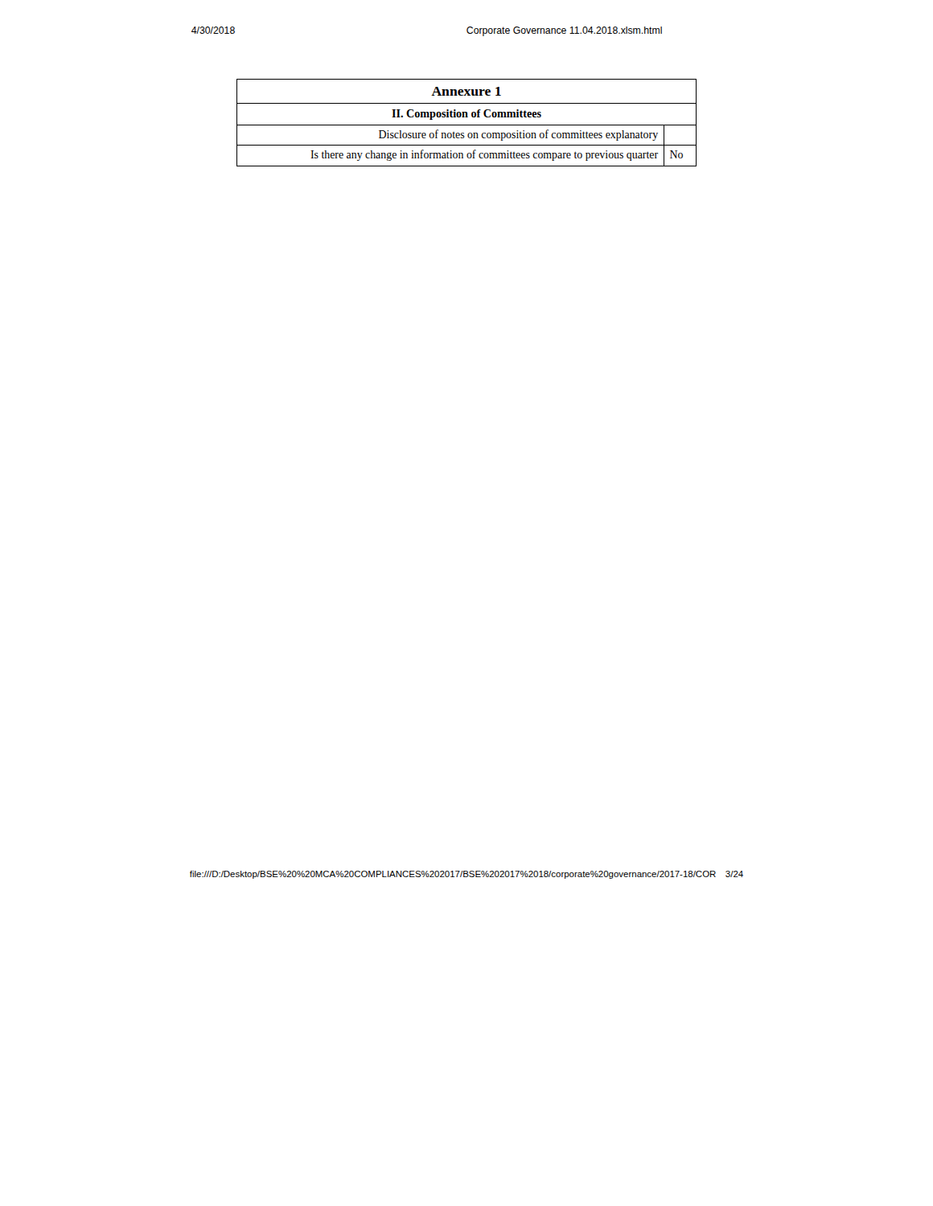4/30/2018
Corporate Governance 11.04.2018.xlsm.html
| Annexure 1 |
| II. Composition of Committees |
| Disclosure of notes on composition of committees explanatory | |
| Is there any change in information of committees compare to previous quarter | No |
file:///D:/Desktop/BSE%20%20MCA%20COMPLIANCES%202017/BSE%202017%2018/corporate%20governance/2017-18/CORPORATE%20GOVE…
3/24